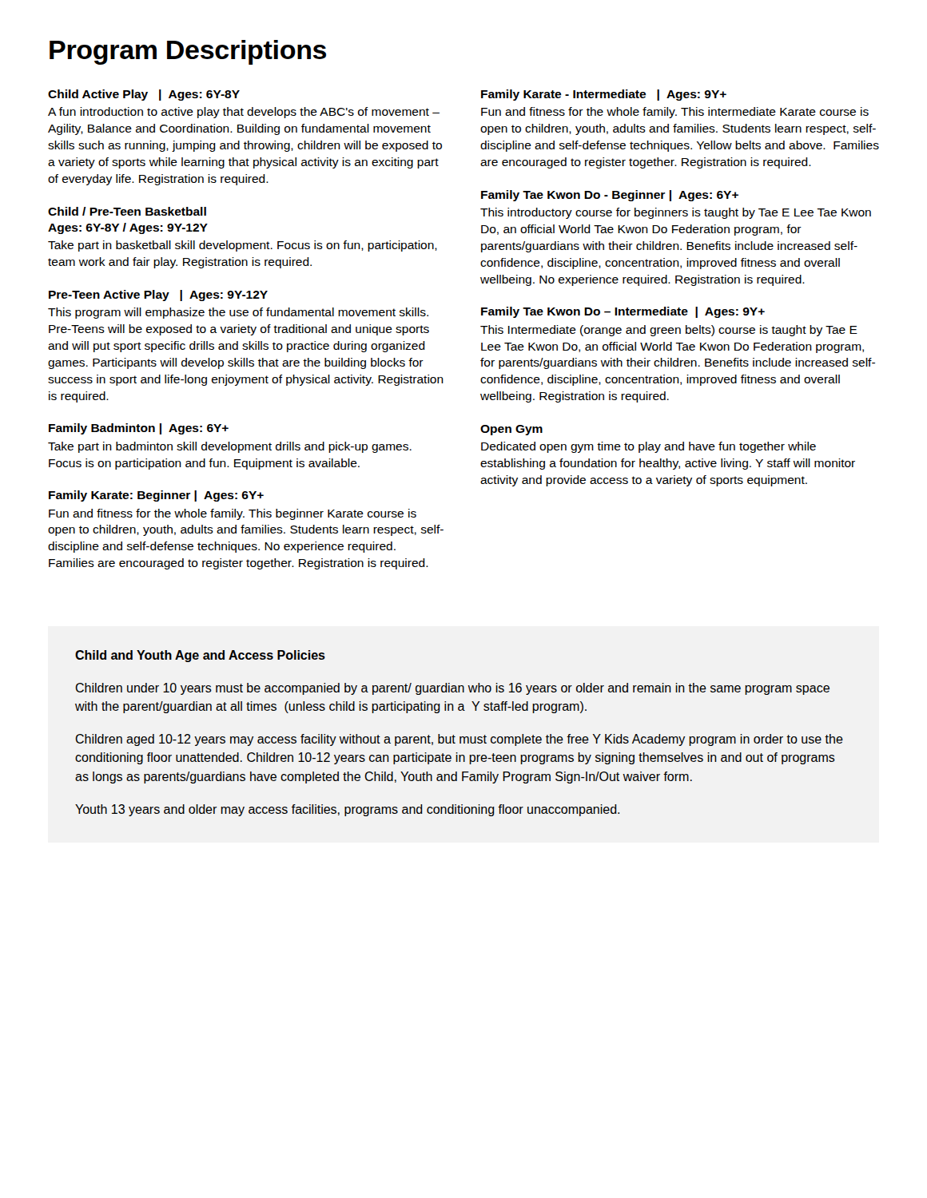Program Descriptions
Child Active Play | Ages: 6Y-8Y
A fun introduction to active play that develops the ABC's of movement – Agility, Balance and Coordination. Building on fundamental movement skills such as running, jumping and throwing, children will be exposed to a variety of sports while learning that physical activity is an exciting part of everyday life. Registration is required.
Child / Pre-Teen Basketball
Ages: 6Y-8Y / Ages: 9Y-12Y
Take part in basketball skill development. Focus is on fun, participation, team work and fair play. Registration is required.
Pre-Teen Active Play | Ages: 9Y-12Y
This program will emphasize the use of fundamental movement skills. Pre-Teens will be exposed to a variety of traditional and unique sports and will put sport specific drills and skills to practice during organized games. Participants will develop skills that are the building blocks for success in sport and life-long enjoyment of physical activity. Registration is required.
Family Badminton | Ages: 6Y+
Take part in badminton skill development drills and pick-up games. Focus is on participation and fun. Equipment is available.
Family Karate: Beginner | Ages: 6Y+
Fun and fitness for the whole family. This beginner Karate course is open to children, youth, adults and families. Students learn respect, self-discipline and self-defense techniques. No experience required. Families are encouraged to register together. Registration is required.
Family Karate - Intermediate | Ages: 9Y+
Fun and fitness for the whole family. This intermediate Karate course is open to children, youth, adults and families. Students learn respect, self-discipline and self-defense techniques. Yellow belts and above. Families are encouraged to register together. Registration is required.
Family Tae Kwon Do - Beginner | Ages: 6Y+
This introductory course for beginners is taught by Tae E Lee Tae Kwon Do, an official World Tae Kwon Do Federation program, for parents/guardians with their children. Benefits include increased self-confidence, discipline, concentration, improved fitness and overall wellbeing. No experience required. Registration is required.
Family Tae Kwon Do – Intermediate | Ages: 9Y+
This Intermediate (orange and green belts) course is taught by Tae E Lee Tae Kwon Do, an official World Tae Kwon Do Federation program, for parents/guardians with their children. Benefits include increased self-confidence, discipline, concentration, improved fitness and overall wellbeing. Registration is required.
Open Gym
Dedicated open gym time to play and have fun together while establishing a foundation for healthy, active living. Y staff will monitor activity and provide access to a variety of sports equipment.
Child and Youth Age and Access Policies
Children under 10 years must be accompanied by a parent/ guardian who is 16 years or older and remain in the same program space with the parent/guardian at all times (unless child is participating in a Y staff-led program).
Children aged 10-12 years may access facility without a parent, but must complete the free Y Kids Academy program in order to use the conditioning floor unattended. Children 10-12 years can participate in pre-teen programs by signing themselves in and out of programs as longs as parents/guardians have completed the Child, Youth and Family Program Sign-In/Out waiver form.
Youth 13 years and older may access facilities, programs and conditioning floor unaccompanied.